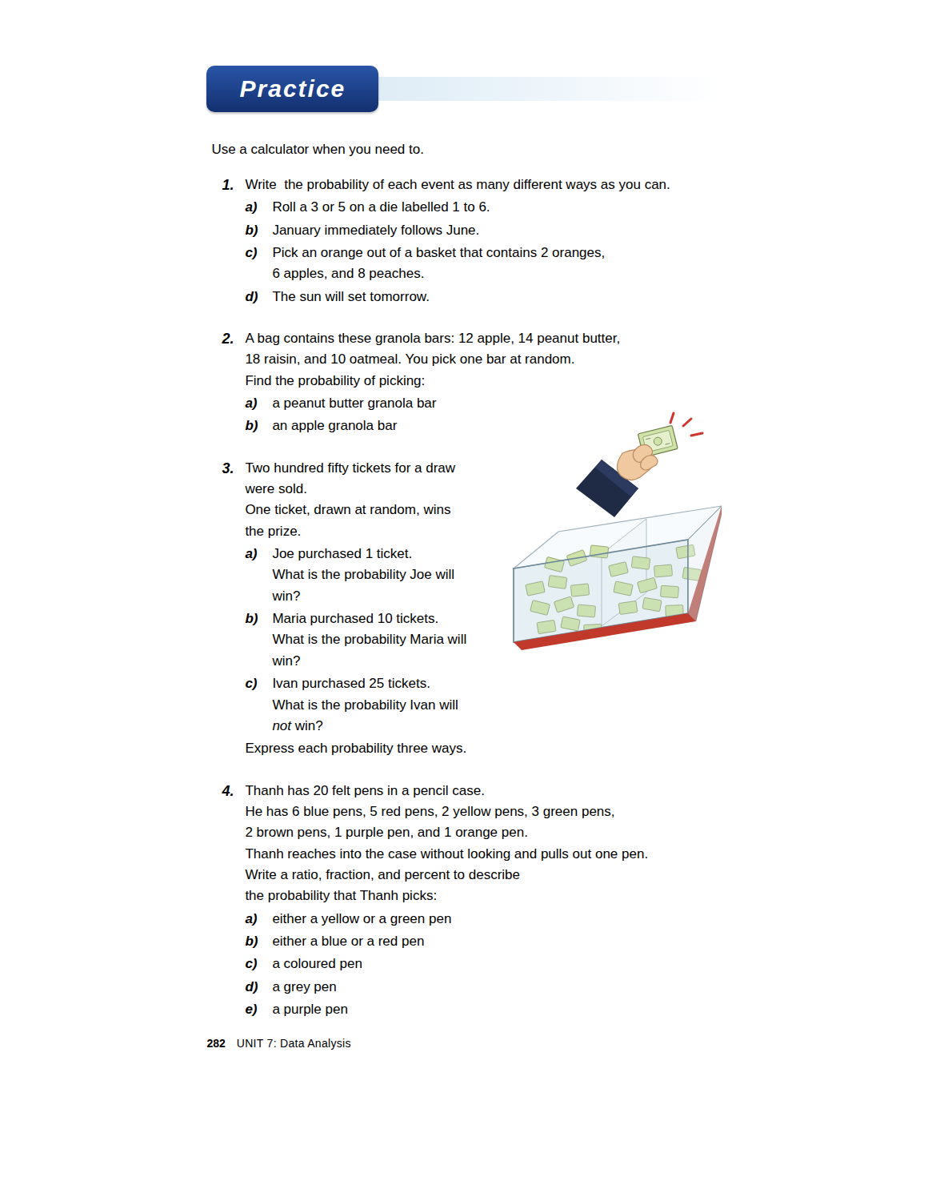Practice
Use a calculator when you need to.
1. Write the probability of each event as many different ways as you can.
a) Roll a 3 or 5 on a die labelled 1 to 6.
b) January immediately follows June.
c) Pick an orange out of a basket that contains 2 oranges,
6 apples, and 8 peaches.
d) The sun will set tomorrow.
2. A bag contains these granola bars: 12 apple, 14 peanut butter,
18 raisin, and 10 oatmeal. You pick one bar at random.
Find the probability of picking:
a) a peanut butter granola bar
b) an apple granola bar
3.
Two hundred fifty tickets for a draw were sold.
One ticket, drawn at random, wins the prize.
a) Joe purchased 1 ticket.
What is the probability Joe will win?
b) Maria purchased 10 tickets.
What is the probability Maria will win?
c) Ivan purchased 25 tickets.
What is the probability Ivan will not win?
Express each probability three ways.
4. Thanh has 20 felt pens in a pencil case.
He has 6 blue pens, 5 red pens, 2 yellow pens, 3 green pens,
2 brown pens, 1 purple pen, and 1 orange pen.
Thanh reaches into the case without looking and pulls out one pen.
Write a ratio, fraction, and percent to describe
the probability that Thanh picks:
a) either a yellow or a green pen
b) either a blue or a red pen
c) a coloured pen
d) a grey pen
e) a purple pen
282 UNIT 7: Data Analysis